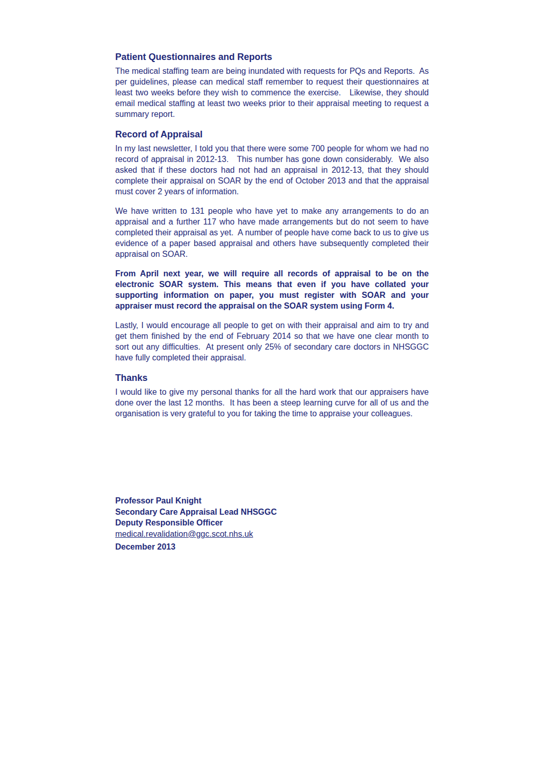Patient Questionnaires and Reports
The medical staffing team are being inundated with requests for PQs and Reports. As per guidelines, please can medical staff remember to request their questionnaires at least two weeks before they wish to commence the exercise. Likewise, they should email medical staffing at least two weeks prior to their appraisal meeting to request a summary report.
Record of Appraisal
In my last newsletter, I told you that there were some 700 people for whom we had no record of appraisal in 2012-13. This number has gone down considerably. We also asked that if these doctors had not had an appraisal in 2012-13, that they should complete their appraisal on SOAR by the end of October 2013 and that the appraisal must cover 2 years of information.
We have written to 131 people who have yet to make any arrangements to do an appraisal and a further 117 who have made arrangements but do not seem to have completed their appraisal as yet. A number of people have come back to us to give us evidence of a paper based appraisal and others have subsequently completed their appraisal on SOAR.
From April next year, we will require all records of appraisal to be on the electronic SOAR system. This means that even if you have collated your supporting information on paper, you must register with SOAR and your appraiser must record the appraisal on the SOAR system using Form 4.
Lastly, I would encourage all people to get on with their appraisal and aim to try and get them finished by the end of February 2014 so that we have one clear month to sort out any difficulties. At present only 25% of secondary care doctors in NHSGGC have fully completed their appraisal.
Thanks
I would like to give my personal thanks for all the hard work that our appraisers have done over the last 12 months. It has been a steep learning curve for all of us and the organisation is very grateful to you for taking the time to appraise your colleagues.
Professor Paul Knight
Secondary Care Appraisal Lead NHSGGC
Deputy Responsible Officer
medical.revalidation@ggc.scot.nhs.uk
December 2013